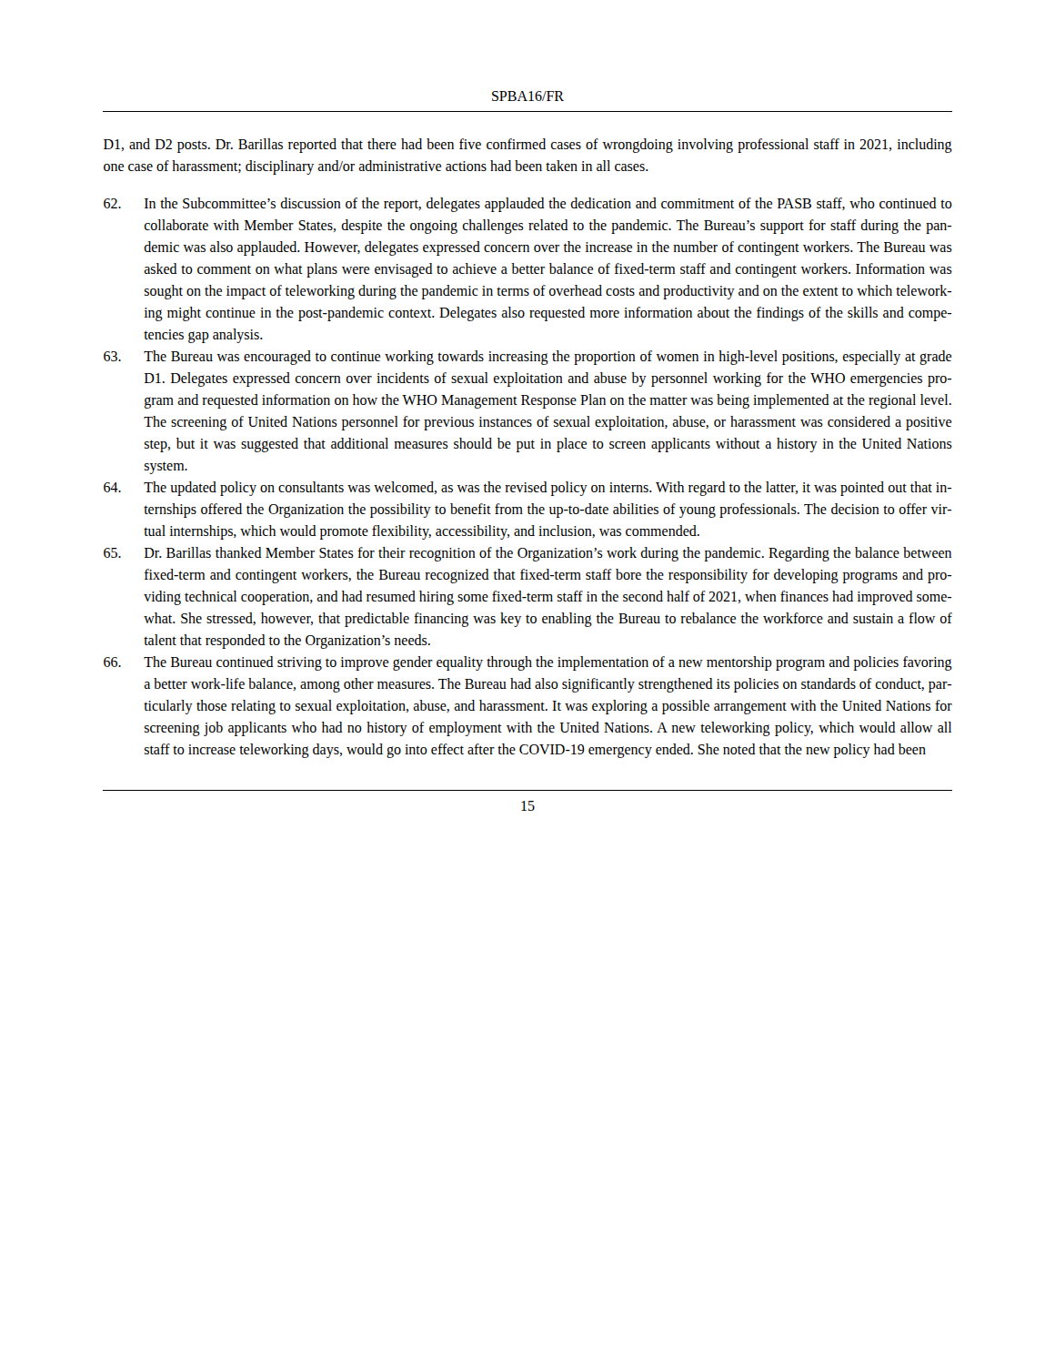SPBA16/FR
D1, and D2 posts. Dr. Barillas reported that there had been five confirmed cases of wrongdoing involving professional staff in 2021, including one case of harassment; disciplinary and/or administrative actions had been taken in all cases.
62.
In the Subcommittee’s discussion of the report, delegates applauded the dedication and commitment of the PASB staff, who continued to collaborate with Member States, despite the ongoing challenges related to the pandemic. The Bureau’s support for staff during the pandemic was also applauded. However, delegates expressed concern over the increase in the number of contingent workers. The Bureau was asked to comment on what plans were envisaged to achieve a better balance of fixed-term staff and contingent workers. Information was sought on the impact of teleworking during the pandemic in terms of overhead costs and productivity and on the extent to which teleworking might continue in the post-pandemic context. Delegates also requested more information about the findings of the skills and competencies gap analysis.
63.
The Bureau was encouraged to continue working towards increasing the proportion of women in high-level positions, especially at grade D1. Delegates expressed concern over incidents of sexual exploitation and abuse by personnel working for the WHO emergencies program and requested information on how the WHO Management Response Plan on the matter was being implemented at the regional level. The screening of United Nations personnel for previous instances of sexual exploitation, abuse, or harassment was considered a positive step, but it was suggested that additional measures should be put in place to screen applicants without a history in the United Nations system.
64.
The updated policy on consultants was welcomed, as was the revised policy on interns. With regard to the latter, it was pointed out that internships offered the Organization the possibility to benefit from the up-to-date abilities of young professionals. The decision to offer virtual internships, which would promote flexibility, accessibility, and inclusion, was commended.
65.
Dr. Barillas thanked Member States for their recognition of the Organization’s work during the pandemic. Regarding the balance between fixed-term and contingent workers, the Bureau recognized that fixed-term staff bore the responsibility for developing programs and providing technical cooperation, and had resumed hiring some fixed-term staff in the second half of 2021, when finances had improved somewhat. She stressed, however, that predictable financing was key to enabling the Bureau to rebalance the workforce and sustain a flow of talent that responded to the Organization’s needs.
66.
The Bureau continued striving to improve gender equality through the implementation of a new mentorship program and policies favoring a better work-life balance, among other measures. The Bureau had also significantly strengthened its policies on standards of conduct, particularly those relating to sexual exploitation, abuse, and harassment. It was exploring a possible arrangement with the United Nations for screening job applicants who had no history of employment with the United Nations. A new teleworking policy, which would allow all staff to increase teleworking days, would go into effect after the COVID-19 emergency ended. She noted that the new policy had been
15